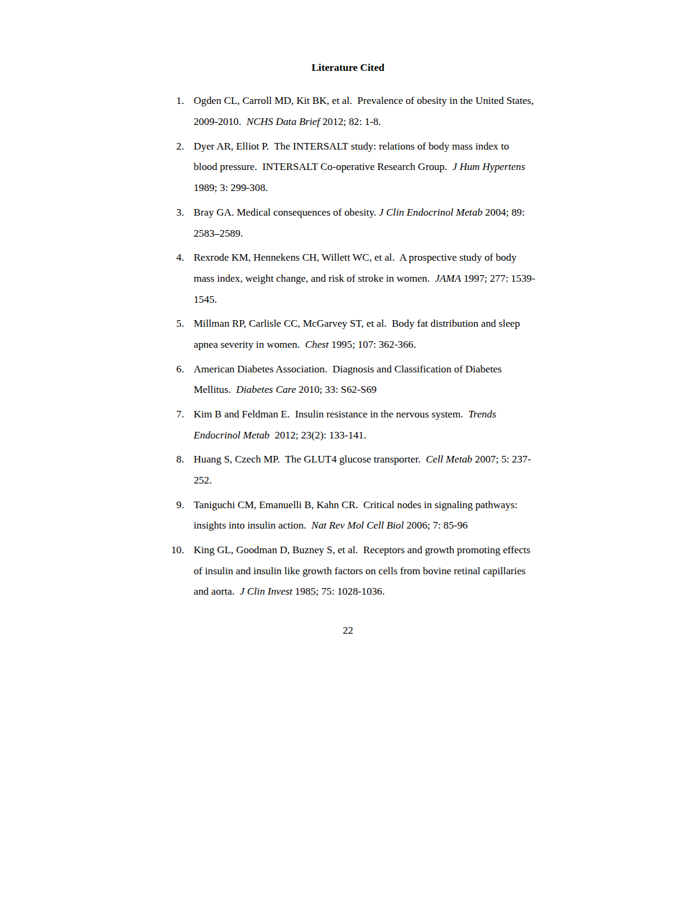Literature Cited
Ogden CL, Carroll MD, Kit BK, et al. Prevalence of obesity in the United States, 2009-2010. NCHS Data Brief 2012; 82: 1-8.
Dyer AR, Elliot P. The INTERSALT study: relations of body mass index to blood pressure. INTERSALT Co-operative Research Group. J Hum Hypertens 1989; 3: 299-308.
Bray GA. Medical consequences of obesity. J Clin Endocrinol Metab 2004; 89: 2583–2589.
Rexrode KM, Hennekens CH, Willett WC, et al. A prospective study of body mass index, weight change, and risk of stroke in women. JAMA 1997; 277: 1539-1545.
Millman RP, Carlisle CC, McGarvey ST, et al. Body fat distribution and sleep apnea severity in women. Chest 1995; 107: 362-366.
American Diabetes Association. Diagnosis and Classification of Diabetes Mellitus. Diabetes Care 2010; 33: S62-S69
Kim B and Feldman E. Insulin resistance in the nervous system. Trends Endocrinol Metab 2012; 23(2): 133-141.
Huang S, Czech MP. The GLUT4 glucose transporter. Cell Metab 2007; 5: 237-252.
Taniguchi CM, Emanuelli B, Kahn CR. Critical nodes in signaling pathways: insights into insulin action. Nat Rev Mol Cell Biol 2006; 7: 85-96
King GL, Goodman D, Buzney S, et al. Receptors and growth promoting effects of insulin and insulin like growth factors on cells from bovine retinal capillaries and aorta. J Clin Invest 1985; 75: 1028-1036.
22